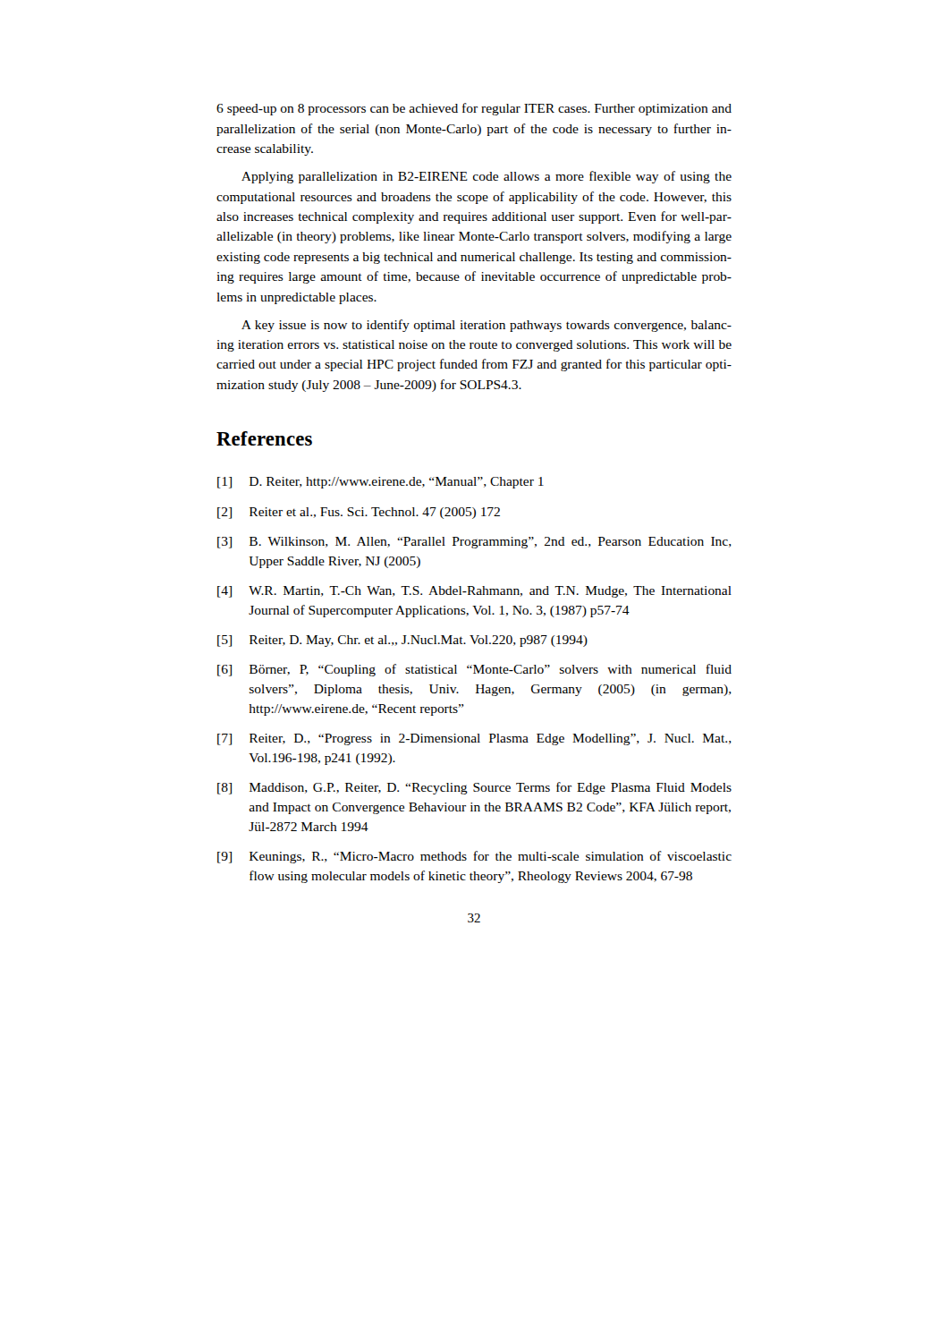6 speed-up on 8 processors can be achieved for regular ITER cases. Further optimization and parallelization of the serial (non Monte-Carlo) part of the code is necessary to further increase scalability.
Applying parallelization in B2-EIRENE code allows a more flexible way of using the computational resources and broadens the scope of applicability of the code. However, this also increases technical complexity and requires additional user support. Even for well-parallelizable (in theory) problems, like linear Monte-Carlo transport solvers, modifying a large existing code represents a big technical and numerical challenge. Its testing and commissioning requires large amount of time, because of inevitable occurrence of unpredictable problems in unpredictable places.
A key issue is now to identify optimal iteration pathways towards convergence, balancing iteration errors vs. statistical noise on the route to converged solutions. This work will be carried out under a special HPC project funded from FZJ and granted for this particular optimization study (July 2008 – June-2009) for SOLPS4.3.
References
D. Reiter, http://www.eirene.de, “Manual”, Chapter 1
Reiter et al., Fus. Sci. Technol. 47 (2005) 172
B. Wilkinson, M. Allen, “Parallel Programming”, 2nd ed., Pearson Education Inc, Upper Saddle River, NJ (2005)
W.R. Martin, T.-Ch Wan, T.S. Abdel-Rahmann, and T.N. Mudge, The International Journal of Supercomputer Applications, Vol. 1, No. 3, (1987) p57-74
Reiter, D. May, Chr. et al.,, J.Nucl.Mat. Vol.220, p987 (1994)
Börner, P, “Coupling of statistical “Monte-Carlo” solvers with numerical fluid solvers”, Diploma thesis, Univ. Hagen, Germany (2005) (in german), http://www.eirene.de, “Recent reports”
Reiter, D., “Progress in 2-Dimensional Plasma Edge Modelling”, J. Nucl. Mat., Vol.196-198, p241 (1992).
Maddison, G.P., Reiter, D. “Recycling Source Terms for Edge Plasma Fluid Models and Impact on Convergence Behaviour in the BRAAMS B2 Code”, KFA Jülich report, Jül-2872 March 1994
Keunings, R., “Micro-Macro methods for the multi-scale simulation of viscoelastic flow using molecular models of kinetic theory”, Rheology Reviews 2004, 67-98
32